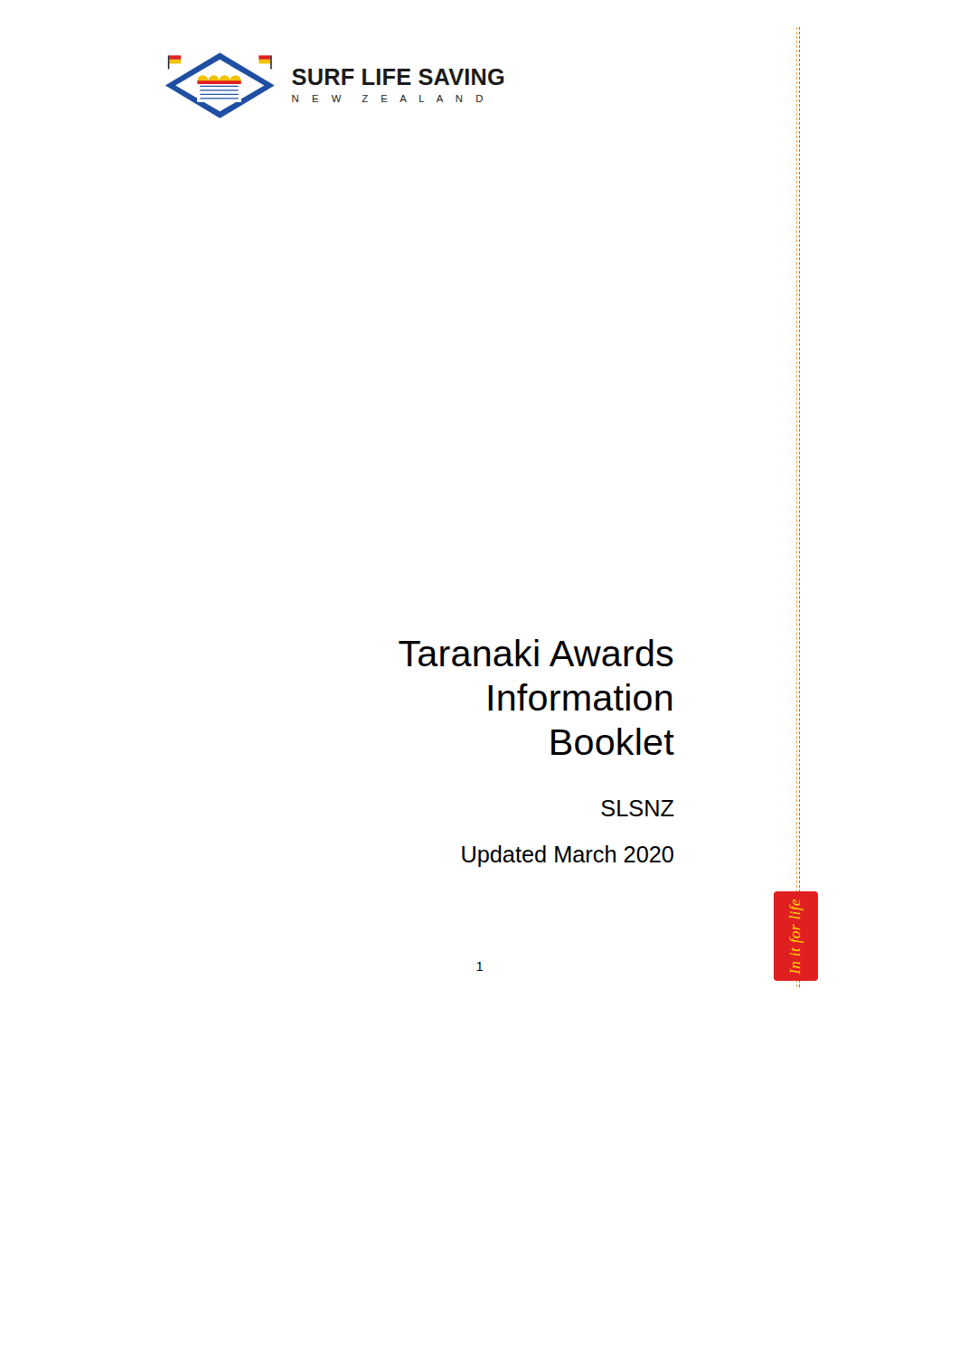SURF LIFE SAVING
N E W Z E A L A N D
Taranaki Awards
Information
Booklet
SLSNZ
Updated March 2020
1
In it for life